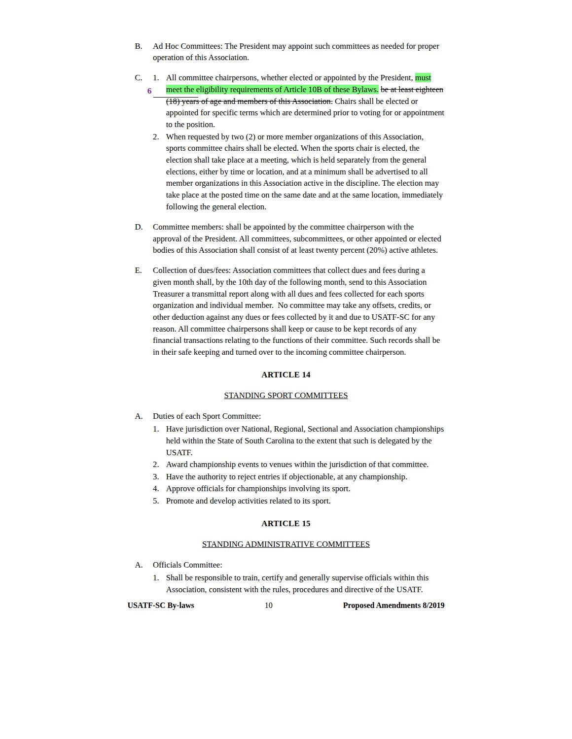B. Ad Hoc Committees: The President may appoint such committees as needed for proper operation of this Association.
C. 6
1. All committee chairpersons, whether elected or appointed by the President, must meet the eligibility requirements of Article 10B of these Bylaws. be at least eighteen (18) years of age and members of this Association. Chairs shall be elected or appointed for specific terms which are determined prior to voting for or appointment to the position.
2. When requested by two (2) or more member organizations of this Association, sports committee chairs shall be elected. When the sports chair is elected, the election shall take place at a meeting, which is held separately from the general elections, either by time or location, and at a minimum shall be advertised to all member organizations in this Association active in the discipline. The election may take place at the posted time on the same date and at the same location, immediately following the general election.
D. Committee members: shall be appointed by the committee chairperson with the approval of the President. All committees, subcommittees, or other appointed or elected bodies of this Association shall consist of at least twenty percent (20%) active athletes.
E. Collection of dues/fees: Association committees that collect dues and fees during a given month shall, by the 10th day of the following month, send to this Association Treasurer a transmittal report along with all dues and fees collected for each sports organization and individual member. No committee may take any offsets, credits, or other deduction against any dues or fees collected by it and due to USATF-SC for any reason. All committee chairpersons shall keep or cause to be kept records of any financial transactions relating to the functions of their committee. Such records shall be in their safe keeping and turned over to the incoming committee chairperson.
ARTICLE 14
STANDING SPORT COMMITTEES
A. Duties of each Sport Committee:
1. Have jurisdiction over National, Regional, Sectional and Association championships held within the State of South Carolina to the extent that such is delegated by the USATF.
2. Award championship events to venues within the jurisdiction of that committee.
3. Have the authority to reject entries if objectionable, at any championship.
4. Approve officials for championships involving its sport.
5. Promote and develop activities related to its sport.
ARTICLE 15
STANDING ADMINISTRATIVE COMMITTEES
A. Officials Committee:
1. Shall be responsible to train, certify and generally supervise officials within this Association, consistent with the rules, procedures and directive of the USATF.
USATF-SC By-laws Proposed Amendments 8/2019
10